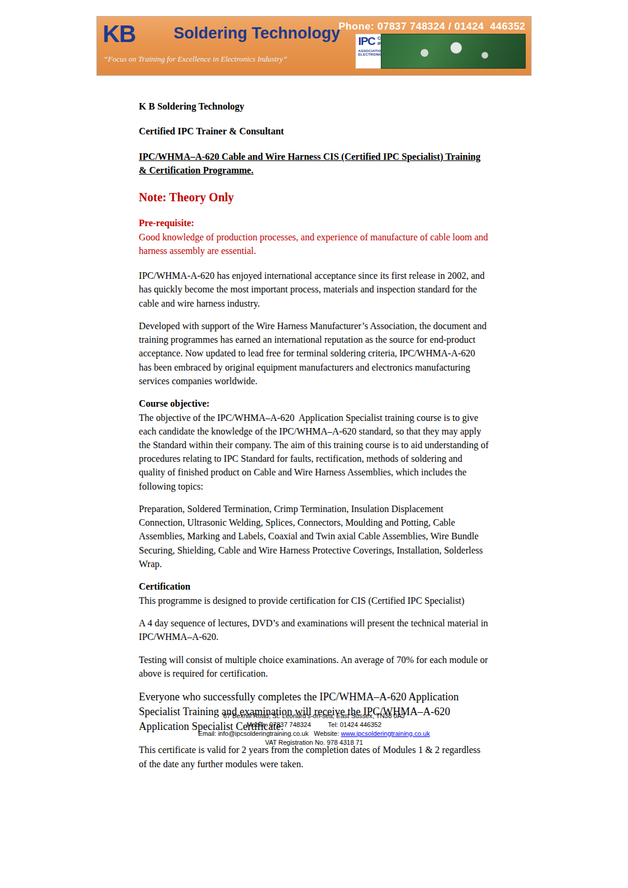Phone: 07837 748324 / 01424 446352 KB Soldering Technology “Focus on Training for Excellence in Electronics Industry”
IPC Certified
IPC Trainer Association Connecting
Electronics Industries®
K B Soldering Technology
Certified IPC Trainer & Consultant
IPC/WHMA–A-620 Cable and Wire Harness CIS (Certified IPC Specialist) Training & Certification Programme.
Note: Theory Only
Pre-requisite:
Good knowledge of production processes, and experience of manufacture of cable loom and harness assembly are essential.
IPC/WHMA-A-620 has enjoyed international acceptance since its first release in 2002, and has quickly become the most important process, materials and inspection standard for the cable and wire harness industry.
Developed with support of the Wire Harness Manufacturer’s Association, the document and training programmes has earned an international reputation as the source for end-product acceptance. Now updated to lead free for terminal soldering criteria, IPC/WHMA-A-620 has been embraced by original equipment manufacturers and electronics manufacturing services companies worldwide.
Course objective:
The objective of the IPC/WHMA–A-620 Application Specialist training course is to give each candidate the knowledge of the IPC/WHMA–A-620 standard, so that they may apply the Standard within their company. The aim of this training course is to aid understanding of procedures relating to IPC Standard for faults, rectification, methods of soldering and quality of finished product on Cable and Wire Harness Assemblies, which includes the following topics:
Preparation, Soldered Termination, Crimp Termination, Insulation Displacement Connection, Ultrasonic Welding, Splices, Connectors, Moulding and Potting, Cable Assemblies, Marking and Labels, Coaxial and Twin axial Cable Assemblies, Wire Bundle Securing, Shielding, Cable and Wire Harness Protective Coverings, Installation, Solderless Wrap.
Certification
This programme is designed to provide certification for CIS (Certified IPC Specialist)
A 4 day sequence of lectures, DVD’s and examinations will present the technical material in IPC/WHMA–A-620.
Testing will consist of multiple choice examinations. An average of 70% for each module or above is required for certification.
Everyone who successfully completes the IPC/WHMA–A-620 Application Specialist Training and examination will receive the IPC/WHMA–A-620 Application Specialist Certificate.
This certificate is valid for 2 years from the completion dates of Modules 1 & 2 regardless of the date any further modules were taken.
67 Bexhill Road, St. Leonard’s-on-sea, East Sussex, TN38 0AJ
Mobile: 07837 748324 Tel: 01424 446352
Email: info@ipcsolderingtraining.co.uk Website: www.ipcsolderingtraining.co.uk
VAT Registration No. 978 4318 71